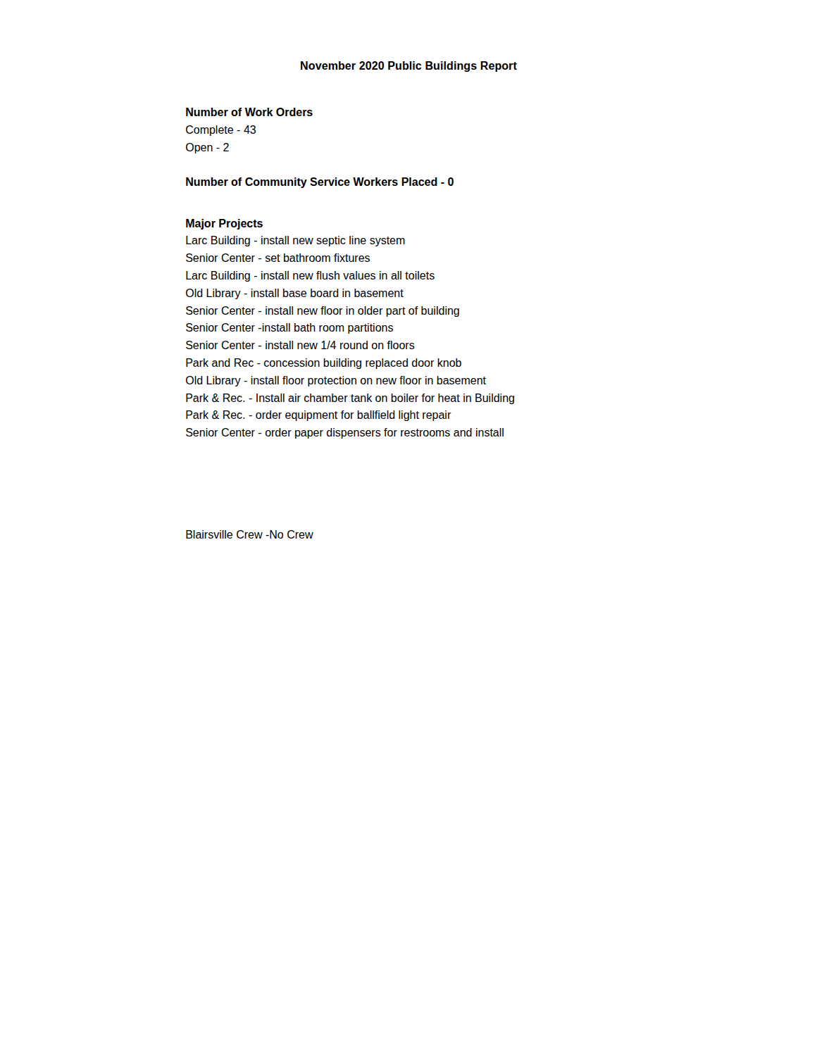November 2020 Public Buildings Report
Number of Work Orders
Complete - 43
Open - 2
Number of Community Service Workers Placed - 0
Major Projects
Larc Building - install new septic line system
Senior Center - set bathroom fixtures
Larc Building - install new flush values in all toilets
Old Library - install base board in basement
Senior Center - install new floor in older part of building
Senior Center -install bath room partitions
Senior Center - install new 1/4 round on floors
Park and Rec - concession building replaced door knob
Old Library - install floor protection on new floor in basement
Park & Rec. - Install air chamber tank on boiler for heat in Building
Park & Rec. - order equipment for ballfield light repair
Senior Center - order paper dispensers for restrooms and install
Blairsville Crew -No Crew